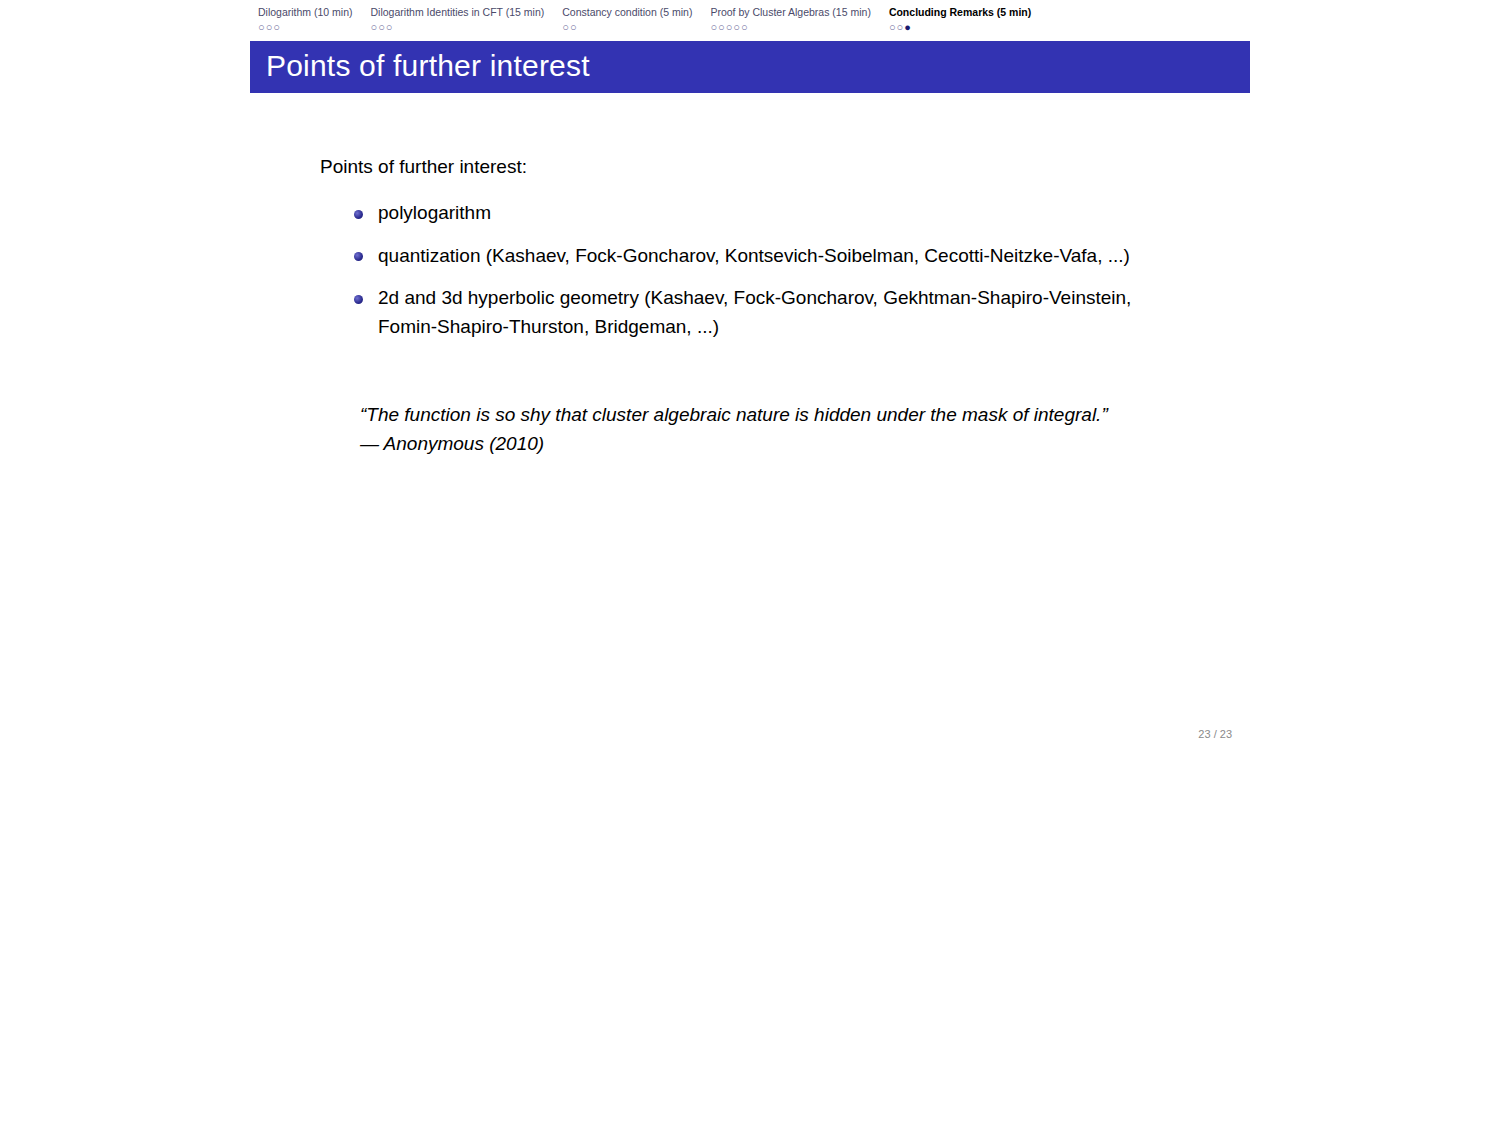Dilogarithm (10 min)
○○○
Dilogarithm Identities in CFT (15 min)
○○○
Constancy condition (5 min)
○○
Proof by Cluster Algebras (15 min)
○○○○○
Concluding Remarks (5 min)
○○●
Points of further interest
Points of further interest:
polylogarithm
quantization (Kashaev, Fock-Goncharov, Kontsevich-Soibelman, Cecotti-Neitzke-Vafa, ...)
2d and 3d hyperbolic geometry (Kashaev, Fock-Goncharov, Gekhtman-Shapiro-Veinstein, Fomin-Shapiro-Thurston, Bridgeman, ...)
“The function is so shy that cluster algebraic nature is hidden under the mask of integral.” — Anonymous (2010)
23 / 23